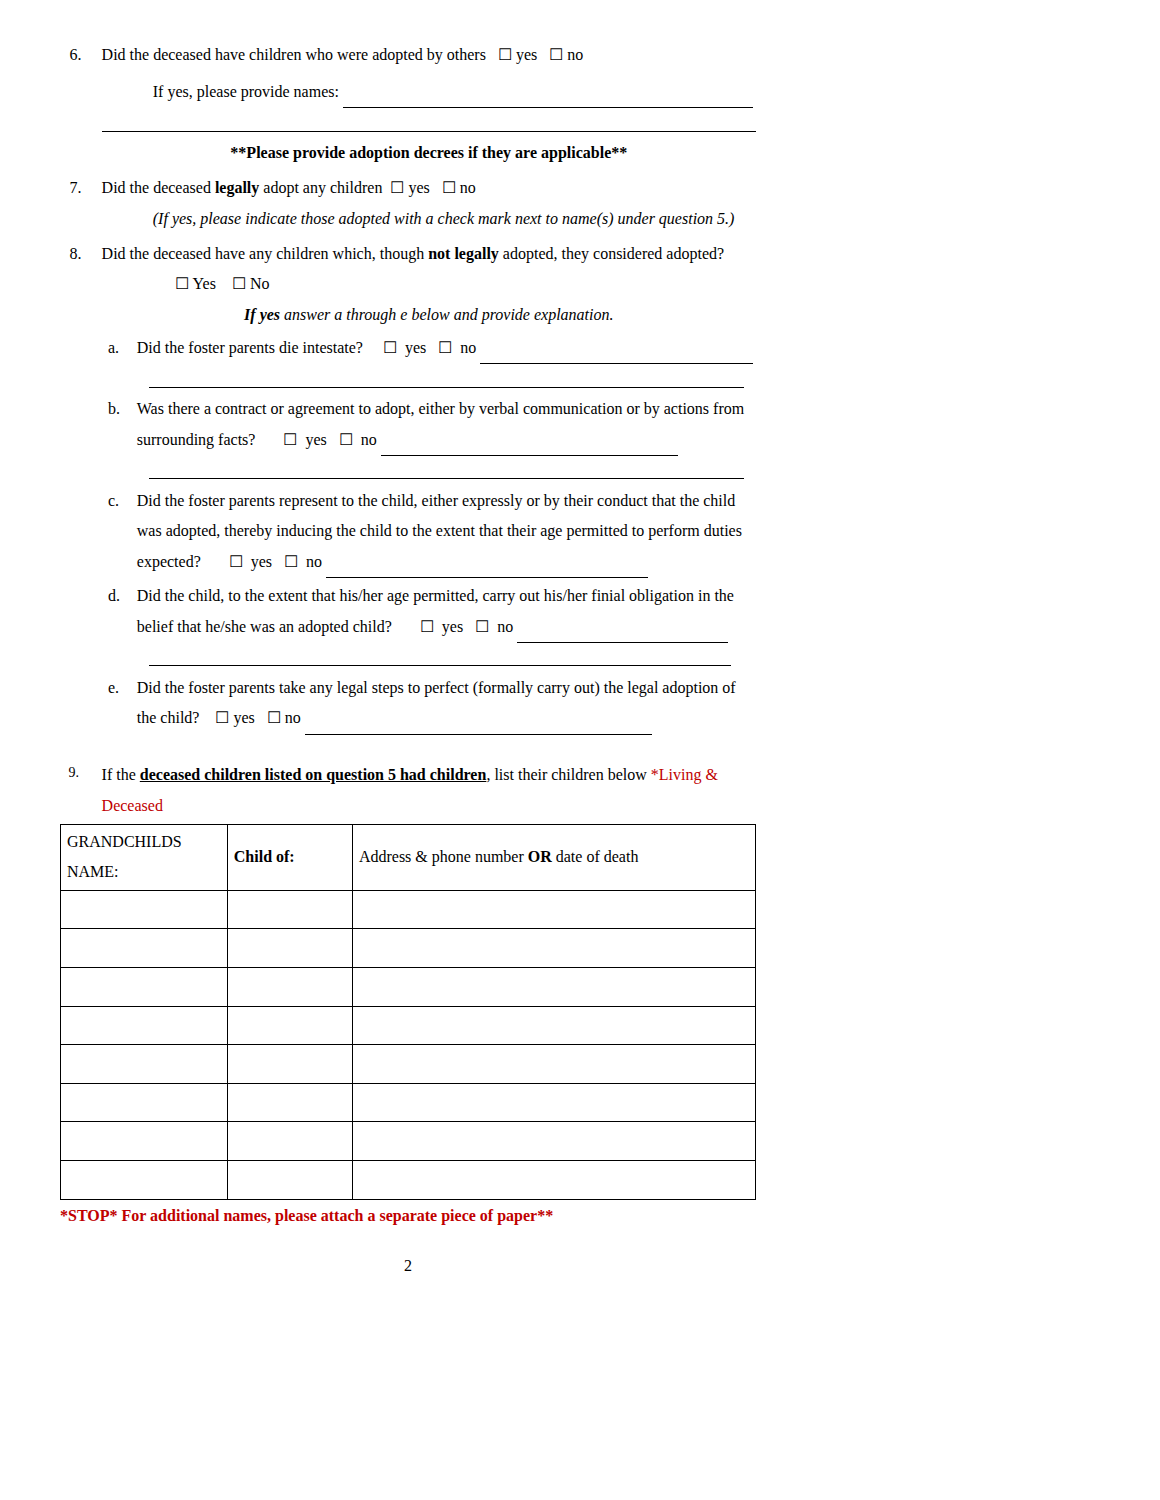6. Did the deceased have children who were adopted by others ☐ yes ☐ no
If yes, please provide names:
**Please provide adoption decrees if they are applicable**
7. Did the deceased legally adopt any children ☐ yes ☐ no
(If yes, please indicate those adopted with a check mark next to name(s) under question 5.)
8. Did the deceased have any children which, though not legally adopted, they considered adopted?
☐ Yes ☐ No
If yes answer a through e below and provide explanation.
a. Did the foster parents die intestate? ☐ yes ☐ no
b. Was there a contract or agreement to adopt, either by verbal communication or by actions from surrounding facts? ☐ yes ☐ no
c. Did the foster parents represent to the child, either expressly or by their conduct that the child was adopted, thereby inducing the child to the extent that their age permitted to perform duties expected? ☐ yes ☐ no
d. Did the child, to the extent that his/her age permitted, carry out his/her finial obligation in the belief that he/she was an adopted child? ☐ yes ☐ no
e. Did the foster parents take any legal steps to perfect (formally carry out) the legal adoption of the child? ☐ yes ☐ no
9. If the deceased children listed on question 5 had children, list their children below *Living & Deceased
| GRANDCHILDS NAME: | Child of: | Address & phone number OR date of death |
| --- | --- | --- |
*STOP* For additional names, please attach a separate piece of paper**
2